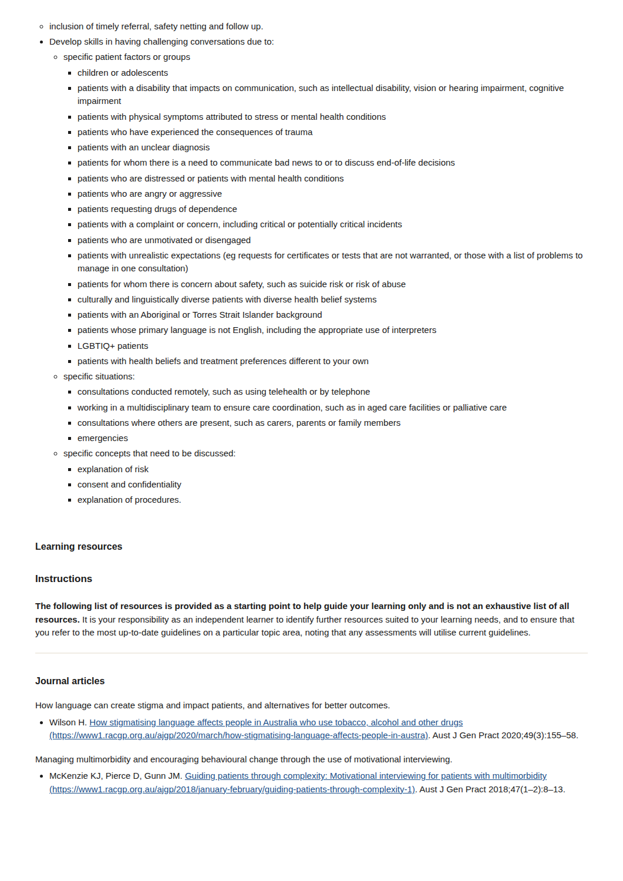inclusion of timely referral, safety netting and follow up.
Develop skills in having challenging conversations due to:
specific patient factors or groups
children or adolescents
patients with a disability that impacts on communication, such as intellectual disability, vision or hearing impairment, cognitive impairment
patients with physical symptoms attributed to stress or mental health conditions
patients who have experienced the consequences of trauma
patients with an unclear diagnosis
patients for whom there is a need to communicate bad news to or to discuss end-of-life decisions
patients who are distressed or patients with mental health conditions
patients who are angry or aggressive
patients requesting drugs of dependence
patients with a complaint or concern, including critical or potentially critical incidents
patients who are unmotivated or disengaged
patients with unrealistic expectations (eg requests for certificates or tests that are not warranted, or those with a list of problems to manage in one consultation)
patients for whom there is concern about safety, such as suicide risk or risk of abuse
culturally and linguistically diverse patients with diverse health belief systems
patients with an Aboriginal or Torres Strait Islander background
patients whose primary language is not English, including the appropriate use of interpreters
LGBTIQ+ patients
patients with health beliefs and treatment preferences different to your own
specific situations:
consultations conducted remotely, such as using telehealth or by telephone
working in a multidisciplinary team to ensure care coordination, such as in aged care facilities or palliative care
consultations where others are present, such as carers, parents or family members
emergencies
specific concepts that need to be discussed:
explanation of risk
consent and confidentiality
explanation of procedures.
Learning resources
Instructions
The following list of resources is provided as a starting point to help guide your learning only and is not an exhaustive list of all resources. It is your responsibility as an independent learner to identify further resources suited to your learning needs, and to ensure that you refer to the most up-to-date guidelines on a particular topic area, noting that any assessments will utilise current guidelines.
Journal articles
How language can create stigma and impact patients, and alternatives for better outcomes.
Wilson H. How stigmatising language affects people in Australia who use tobacco, alcohol and other drugs (https://www1.racgp.org.au/ajgp/2020/march/how-stigmatising-language-affects-people-in-austra). Aust J Gen Pract 2020;49(3):155–58.
Managing multimorbidity and encouraging behavioural change through the use of motivational interviewing.
McKenzie KJ, Pierce D, Gunn JM. Guiding patients through complexity: Motivational interviewing for patients with multimorbidity (https://www1.racgp.org.au/ajgp/2018/january-february/guiding-patients-through-complexity-1). Aust J Gen Pract 2018;47(1–2):8–13.